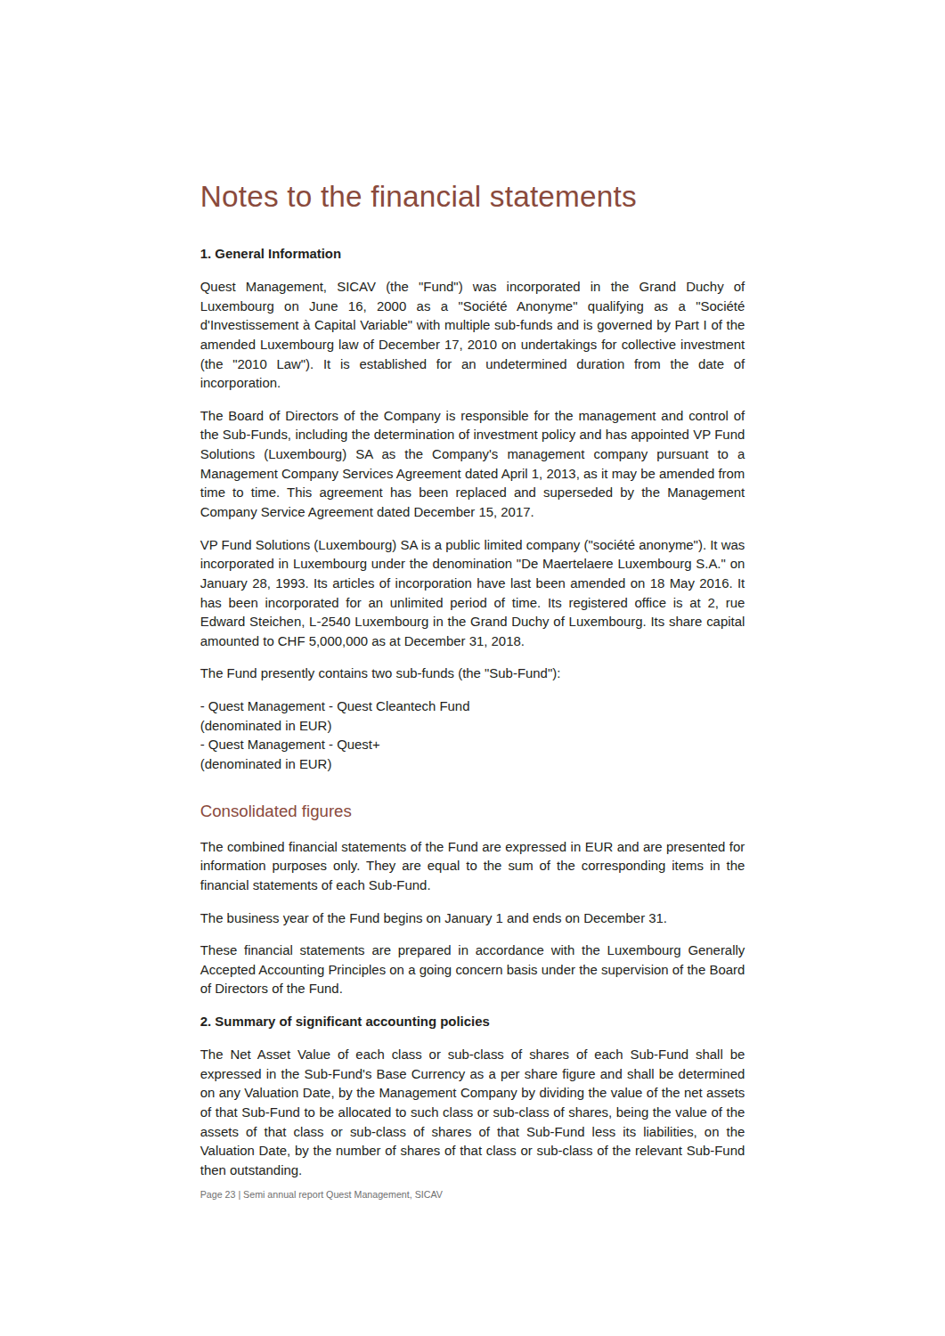Notes to the financial statements
1. General Information
Quest Management, SICAV (the "Fund") was incorporated in the Grand Duchy of Luxembourg on June 16, 2000 as a "Société Anonyme" qualifying as a "Société d'Investissement à Capital Variable" with multiple sub-funds and is governed by Part I of the amended Luxembourg law of December 17, 2010 on undertakings for collective investment (the "2010 Law"). It is established for an undetermined duration from the date of incorporation.
The Board of Directors of the Company is responsible for the management and control of the Sub-Funds, including the determination of investment policy and has appointed VP Fund Solutions (Luxembourg) SA as the Company's management company pursuant to a Management Company Services Agreement dated April 1, 2013, as it may be amended from time to time. This agreement has been replaced and superseded by the Management Company Service Agreement dated December 15, 2017.
VP Fund Solutions (Luxembourg) SA is a public limited company ("société anonyme"). It was incorporated in Luxembourg under the denomination "De Maertelaere Luxembourg S.A." on January 28, 1993. Its articles of incorporation have last been amended on 18 May 2016. It has been incorporated for an unlimited period of time. Its registered office is at 2, rue Edward Steichen, L-2540 Luxembourg in the Grand Duchy of Luxembourg. Its share capital amounted to CHF 5,000,000 as at December 31, 2018.
The Fund presently contains two sub-funds (the "Sub-Fund"):
- Quest Management - Quest Cleantech Fund
(denominated in EUR)
- Quest Management - Quest+
(denominated in EUR)
Consolidated figures
The combined financial statements of the Fund are expressed in EUR and are presented for information purposes only. They are equal to the sum of the corresponding items in the financial statements of each Sub-Fund.
The business year of the Fund begins on January 1 and ends on December 31.
These financial statements are prepared in accordance with the Luxembourg Generally Accepted Accounting Principles on a going concern basis under the supervision of the Board of Directors of the Fund.
2. Summary of significant accounting policies
The Net Asset Value of each class or sub-class of shares of each Sub-Fund shall be expressed in the Sub-Fund's Base Currency as a per share figure and shall be determined on any Valuation Date, by the Management Company by dividing the value of the net assets of that Sub-Fund to be allocated to such class or sub-class of shares, being the value of the assets of that class or sub-class of shares of that Sub-Fund less its liabilities, on the Valuation Date, by the number of shares of that class or sub-class of the relevant Sub-Fund then outstanding.
Page 23 | Semi annual report Quest Management, SICAV